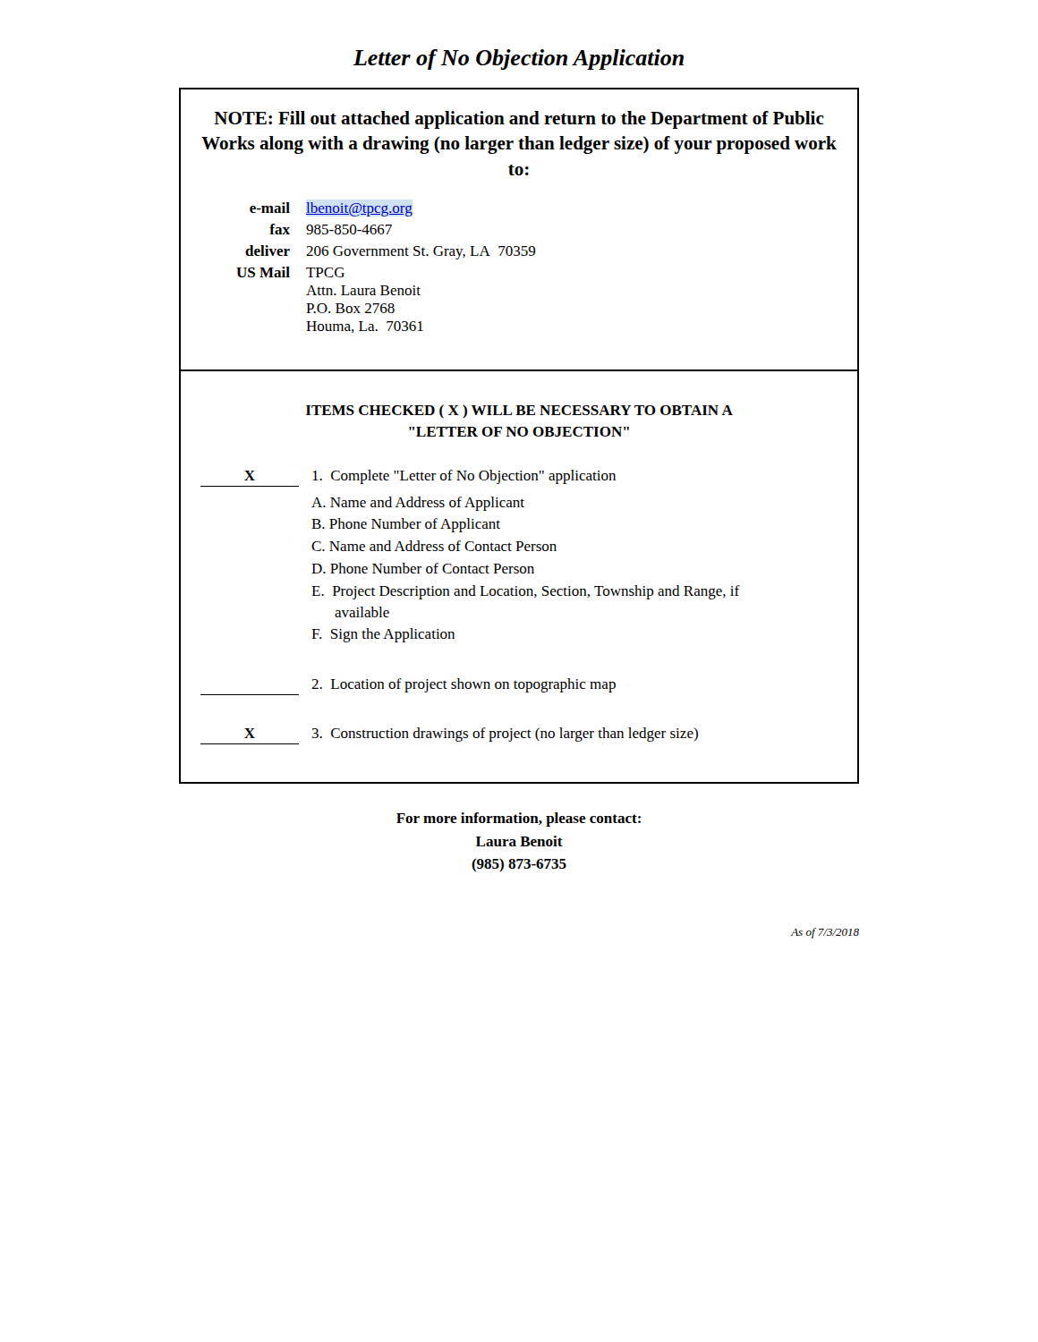Letter of No Objection Application
NOTE: Fill out attached application and return to the Department of Public Works along with a drawing (no larger than ledger size) of your proposed work to:
| e-mail | lbenoit@tpcg.org |
| fax | 985-850-4667 |
| deliver | 206 Government St. Gray, LA 70359 |
| US Mail | TPCG Attn. Laura Benoit P.O. Box 2768 Houma, La. 70361 |
ITEMS CHECKED ( X ) WILL BE NECESSARY TO OBTAIN A
"LETTER OF NO OBJECTION"
X
1. Complete "Letter of No Objection" application
A. Name and Address of Applicant
B. Phone Number of Applicant
C. Name and Address of Contact Person
D. Phone Number of Contact Person
E. Project Description and Location, Section, Township and Range, if
available
F. Sign the Application
2. Location of project shown on topographic map
X
3. Construction drawings of project (no larger than ledger size)
For more information, please contact:
Laura Benoit
(985) 873-6735
As of 7/3/2018